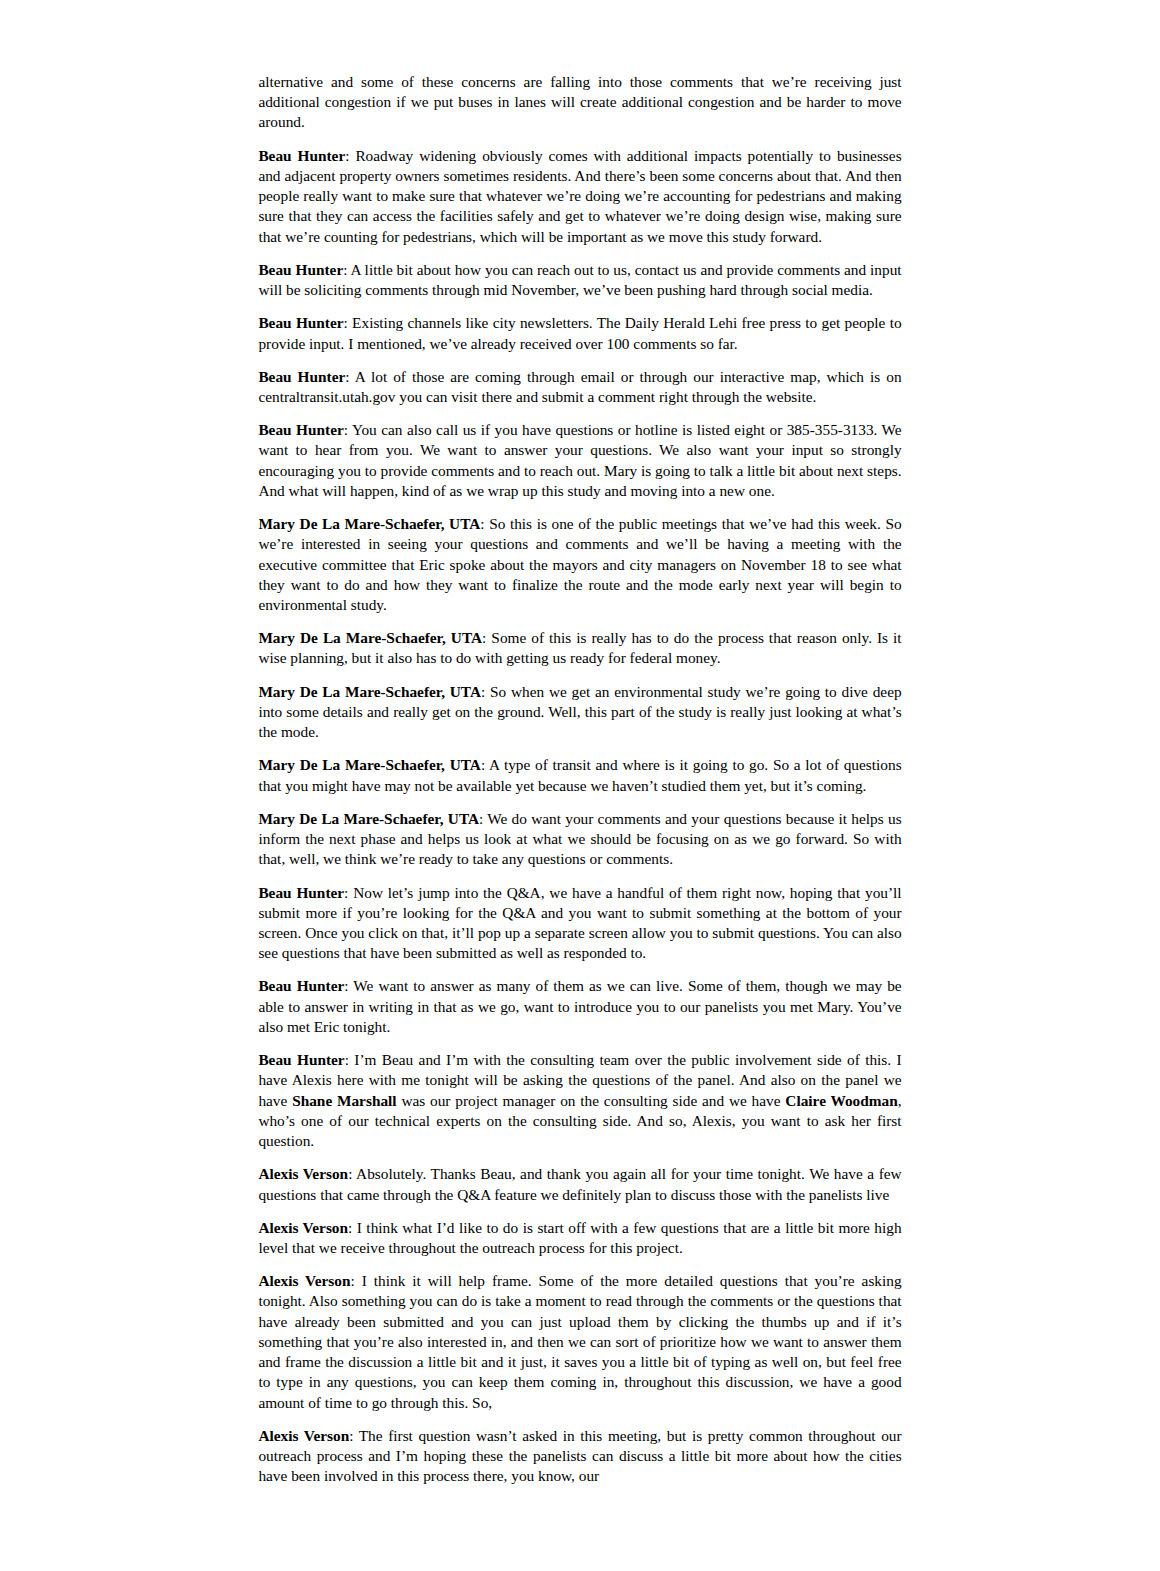alternative and some of these concerns are falling into those comments that we’re receiving just additional congestion if we put buses in lanes will create additional congestion and be harder to move around.
Beau Hunter: Roadway widening obviously comes with additional impacts potentially to businesses and adjacent property owners sometimes residents. And there’s been some concerns about that. And then people really want to make sure that whatever we’re doing we’re accounting for pedestrians and making sure that they can access the facilities safely and get to whatever we’re doing design wise, making sure that we’re counting for pedestrians, which will be important as we move this study forward.
Beau Hunter: A little bit about how you can reach out to us, contact us and provide comments and input will be soliciting comments through mid November, we’ve been pushing hard through social media.
Beau Hunter: Existing channels like city newsletters. The Daily Herald Lehi free press to get people to provide input. I mentioned, we’ve already received over 100 comments so far.
Beau Hunter: A lot of those are coming through email or through our interactive map, which is on centraltransit.utah.gov you can visit there and submit a comment right through the website.
Beau Hunter: You can also call us if you have questions or hotline is listed eight or 385-355-3133. We want to hear from you. We want to answer your questions. We also want your input so strongly encouraging you to provide comments and to reach out. Mary is going to talk a little bit about next steps. And what will happen, kind of as we wrap up this study and moving into a new one.
Mary De La Mare-Schaefer, UTA: So this is one of the public meetings that we’ve had this week. So we’re interested in seeing your questions and comments and we’ll be having a meeting with the executive committee that Eric spoke about the mayors and city managers on November 18 to see what they want to do and how they want to finalize the route and the mode early next year will begin to environmental study.
Mary De La Mare-Schaefer, UTA: Some of this is really has to do the process that reason only. Is it wise planning, but it also has to do with getting us ready for federal money.
Mary De La Mare-Schaefer, UTA: So when we get an environmental study we’re going to dive deep into some details and really get on the ground. Well, this part of the study is really just looking at what’s the mode.
Mary De La Mare-Schaefer, UTA: A type of transit and where is it going to go. So a lot of questions that you might have may not be available yet because we haven’t studied them yet, but it’s coming.
Mary De La Mare-Schaefer, UTA: We do want your comments and your questions because it helps us inform the next phase and helps us look at what we should be focusing on as we go forward. So with that, well, we think we’re ready to take any questions or comments.
Beau Hunter: Now let’s jump into the Q&A, we have a handful of them right now, hoping that you’ll submit more if you’re looking for the Q&A and you want to submit something at the bottom of your screen. Once you click on that, it’ll pop up a separate screen allow you to submit questions. You can also see questions that have been submitted as well as responded to.
Beau Hunter: We want to answer as many of them as we can live. Some of them, though we may be able to answer in writing in that as we go, want to introduce you to our panelists you met Mary. You’ve also met Eric tonight.
Beau Hunter: I’m Beau and I’m with the consulting team over the public involvement side of this. I have Alexis here with me tonight will be asking the questions of the panel. And also on the panel we have Shane Marshall was our project manager on the consulting side and we have Claire Woodman, who’s one of our technical experts on the consulting side. And so, Alexis, you want to ask her first question.
Alexis Verson: Absolutely. Thanks Beau, and thank you again all for your time tonight. We have a few questions that came through the Q&A feature we definitely plan to discuss those with the panelists live
Alexis Verson: I think what I’d like to do is start off with a few questions that are a little bit more high level that we receive throughout the outreach process for this project.
Alexis Verson: I think it will help frame. Some of the more detailed questions that you’re asking tonight. Also something you can do is take a moment to read through the comments or the questions that have already been submitted and you can just upload them by clicking the thumbs up and if it’s something that you’re also interested in, and then we can sort of prioritize how we want to answer them and frame the discussion a little bit and it just, it saves you a little bit of typing as well on, but feel free to type in any questions, you can keep them coming in, throughout this discussion, we have a good amount of time to go through this. So,
Alexis Verson: The first question wasn’t asked in this meeting, but is pretty common throughout our outreach process and I’m hoping these the panelists can discuss a little bit more about how the cities have been involved in this process there, you know, our